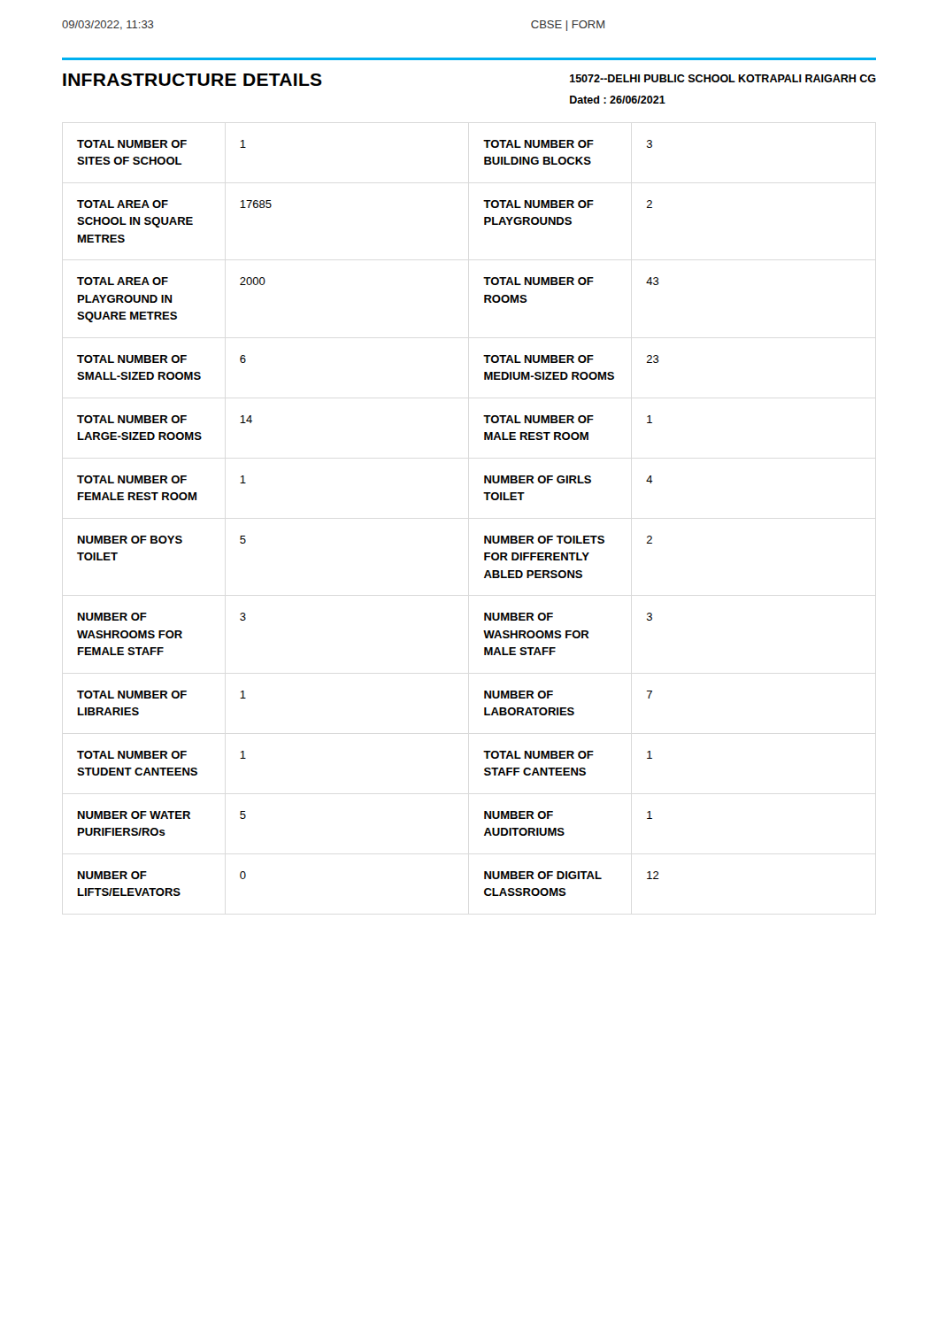09/03/2022, 11:33 CBSE | FORM
INFRASTRUCTURE DETAILS
15072--DELHI PUBLIC SCHOOL KOTRAPALI RAIGARH CG
Dated : 26/06/2021
| TOTAL NUMBER OF SITES OF SCHOOL | 1 | TOTAL NUMBER OF BUILDING BLOCKS | 3 |
| TOTAL AREA OF SCHOOL IN SQUARE METRES | 17685 | TOTAL NUMBER OF PLAYGROUNDS | 2 |
| TOTAL AREA OF PLAYGROUND IN SQUARE METRES | 2000 | TOTAL NUMBER OF ROOMS | 43 |
| TOTAL NUMBER OF SMALL-SIZED ROOMS | 6 | TOTAL NUMBER OF MEDIUM-SIZED ROOMS | 23 |
| TOTAL NUMBER OF LARGE-SIZED ROOMS | 14 | TOTAL NUMBER OF MALE REST ROOM | 1 |
| TOTAL NUMBER OF FEMALE REST ROOM | 1 | NUMBER OF GIRLS TOILET | 4 |
| NUMBER OF BOYS TOILET | 5 | NUMBER OF TOILETS FOR DIFFERENTLY ABLED PERSONS | 2 |
| NUMBER OF WASHROOMS FOR FEMALE STAFF | 3 | NUMBER OF WASHROOMS FOR MALE STAFF | 3 |
| TOTAL NUMBER OF LIBRARIES | 1 | NUMBER OF LABORATORIES | 7 |
| TOTAL NUMBER OF STUDENT CANTEENS | 1 | TOTAL NUMBER OF STAFF CANTEENS | 1 |
| NUMBER OF WATER PURIFIERS/ROs | 5 | NUMBER OF AUDITORIUMS | 1 |
| NUMBER OF LIFTS/ELEVATORS | 0 | NUMBER OF DIGITAL CLASSROOMS | 12 |